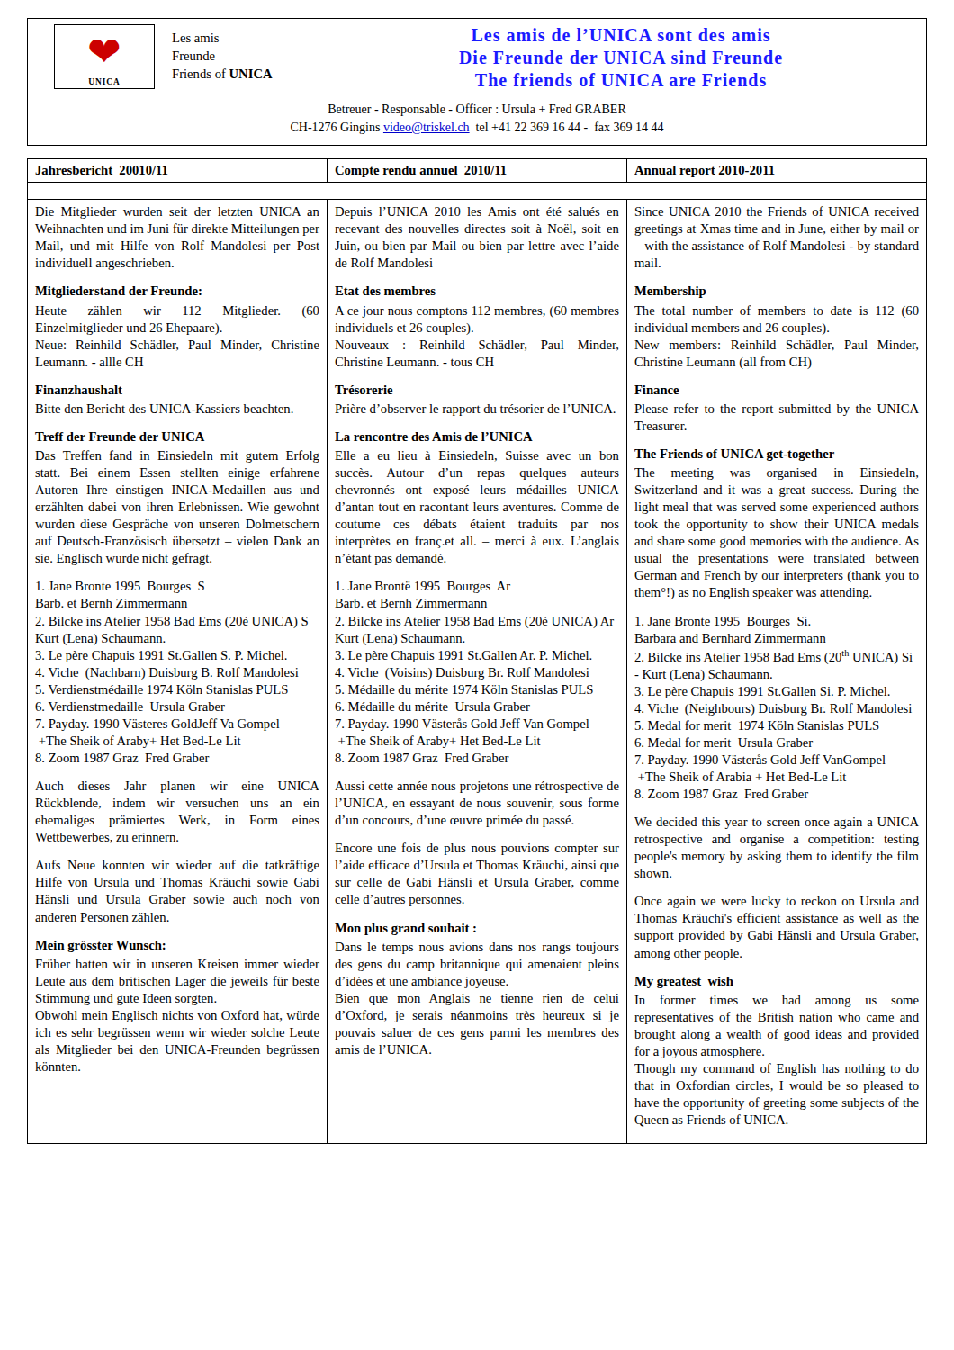❤ UNICA
Les amis
Freunde
Friends of UNICA
Les amis de l’UNICA sont des amis
Die Freunde der UNICA sind Freunde
The friends of UNICA are Friends
Betreuer - Responsable - Officer : Ursula + Fred GRABER
CH-1276 Gingins video@triskel.ch tel +41 22 369 16 44 - fax 369 14 44
| Jahresbericht 20010/11 | Compte rendu annuel 2010/11 | Annual report 2010-2011 |
| Die Mitglieder wurden seit der letzten UNICA an Weihnachten und im Juni für direkte Mitteilungen per Mail, und mit Hilfe von Rolf Mandolesi per Post individuell angeschrieben. Mitgliederstand der Freunde: Heute zählen wir 112 Mitglieder. (60 Einzelmitglieder und 26 Ehepaare). Neue: Reinhild Schädler, Paul Minder, Christine Leumann. - allle CH Finanzhaushalt Bitte den Bericht des UNICA-Kassiers beachten. Treff der Freunde der UNICA Das Treffen fand in Einsiedeln mit gutem Erfolg statt. Bei einem Essen stellten einige erfahrene Autoren Ihre einstigen INICA-Medaillen aus und erzählten dabei von ihren Erlebnissen. Wie gewohnt wurden diese Gespräche von unseren Dolmetschern auf Deutsch-Französisch übersetzt – vielen Dank an sie. Englisch wurde nicht gefragt. 1. Jane Bronte 1995 Bourges S Barb. et Bernh Zimmermann 2. Bilcke ins Atelier 1958 Bad Ems (20è UNICA) S Kurt (Lena) Schaumann. 3. Le père Chapuis 1991 St.Gallen S. P. Michel. 4. Viche (Nachbarn) Duisburg B. Rolf Mandolesi 5. Verdienstmédaille 1974 Köln Stanislas PULS 6. Verdienstmedaille Ursula Graber 7. Payday. 1990 Västeres GoldJeff Va Gompel +The Sheik of Araby+ Het Bed-Le Lit 8. Zoom 1987 Graz Fred Graber Auch dieses Jahr planen wir eine UNICA Rückblende, indem wir versuchen uns an ein ehemaliges prämiertes Werk, in Form eines Wettbewerbes, zu erinnern. Aufs Neue konnten wir wieder auf die tatkräftige Hilfe von Ursula und Thomas Kräuchi sowie Gabi Hänsli und Ursula Graber sowie auch noch von anderen Personen zählen. Mein grösster Wunsch: Früher hatten wir in unseren Kreisen immer wieder Leute aus dem britischen Lager die jeweils für beste Stimmung und gute Ideen sorgten. Obwohl mein Englisch nichts von Oxford hat, würde ich es sehr begrüssen wenn wir wieder solche Leute als Mitglieder bei den UNICA-Freunden begrüssen könnten. | Depuis l’UNICA 2010 les Amis ont été salués en recevant des nouvelles directes soit à Noël, soit en Juin, ou bien par Mail ou bien par lettre avec l’aide de Rolf Mandolesi Etat des membres A ce jour nous comptons 112 membres, (60 membres individuels et 26 couples). Nouveaux : Reinhild Schädler, Paul Minder, Christine Leumann. - tous CH Trésorerie Prière d’observer le rapport du trésorier de l’UNICA. La rencontre des Amis de l’UNICA Elle a eu lieu à Einsiedeln, Suisse avec un bon succès. Autour d’un repas quelques auteurs chevronnés ont exposé leurs médailles UNICA d’antan tout en racontant leurs aventures. Comme de coutume ces débats étaient traduits par nos interprètes en franç.et all. – merci à eux. L’anglais n’étant pas demandé. 1. Jane Brontë 1995 Bourges Ar Barb. et Bernh Zimmermann 2. Bilcke ins Atelier 1958 Bad Ems (20è UNICA) Ar Kurt (Lena) Schaumann. 3. Le père Chapuis 1991 St.Gallen Ar. P. Michel. 4. Viche (Voisins) Duisburg Br. Rolf Mandolesi 5. Médaille du mérite 1974 Köln Stanislas PULS 6. Médaille du mérite Ursula Graber 7. Payday. 1990 Västerås Gold Jeff Van Gompel +The Sheik of Araby+ Het Bed-Le Lit 8. Zoom 1987 Graz Fred Graber Aussi cette année nous projetons une rétrospective de l’UNICA, en essayant de nous souvenir, sous forme d’un concours, d’une œuvre primée du passé. Encore une fois de plus nous pouvions compter sur l’aide efficace d’Ursula et Thomas Kräuchi, ainsi que sur celle de Gabi Hänsli et Ursula Graber, comme celle d’autres personnes. Mon plus grand souhait : Dans le temps nous avions dans nos rangs toujours des gens du camp britannique qui amenaient pleins d’idées et une ambiance joyeuse. Bien que mon Anglais ne tienne rien de celui d’Oxford, je serais néanmoins très heureux si je pouvais saluer de ces gens parmi les membres des amis de l’UNICA. | Since UNICA 2010 the Friends of UNICA received greetings at Xmas time and in June, either by mail or – with the assistance of Rolf Mandolesi - by standard mail. Membership The total number of members to date is 112 (60 individual members and 26 couples). New members: Reinhild Schädler, Paul Minder, Christine Leumann (all from CH) Finance Please refer to the report submitted by the UNICA Treasurer. The Friends of UNICA get-together The meeting was organised in Einsiedeln, Switzerland and it was a great success. During the light meal that was served some experienced authors took the opportunity to show their UNICA medals and share some good memories with the audience. As usual the presentations were translated between German and French by our interpreters (thank you to them°!) as no English speaker was attending. 1. Jane Bronte 1995 Bourges Si. Barbara and Bernhard Zimmermann 2. Bilcke ins Atelier 1958 Bad Ems (20 th UNICA) Si - Kurt (Lena) Schaumann. 3. Le père Chapuis 1991 St.Gallen Si. P. Michel. 4. Viche (Neighbours) Duisburg Br. Rolf Mandolesi 5. Medal for merit 1974 Köln Stanislas PULS 6. Medal for merit Ursula Graber 7. Payday. 1990 Västerås Gold Jeff VanGompel +The Sheik of Arabia + Het Bed-Le Lit 8. Zoom 1987 Graz Fred Graber We decided this year to screen once again a UNICA retrospective and organise a competition: testing people's memory by asking them to identify the film shown. Once again we were lucky to reckon on Ursula and Thomas Kräuchi's efficient assistance as well as the support provided by Gabi Hänsli and Ursula Graber, among other people. My greatest wish In former times we had among us some representatives of the British nation who came and brought along a wealth of good ideas and provided for a joyous atmosphere. Though my command of English has nothing to do that in Oxfordian circles, I would be so pleased to have the opportunity of greeting some subjects of the Queen as Friends of UNICA. |